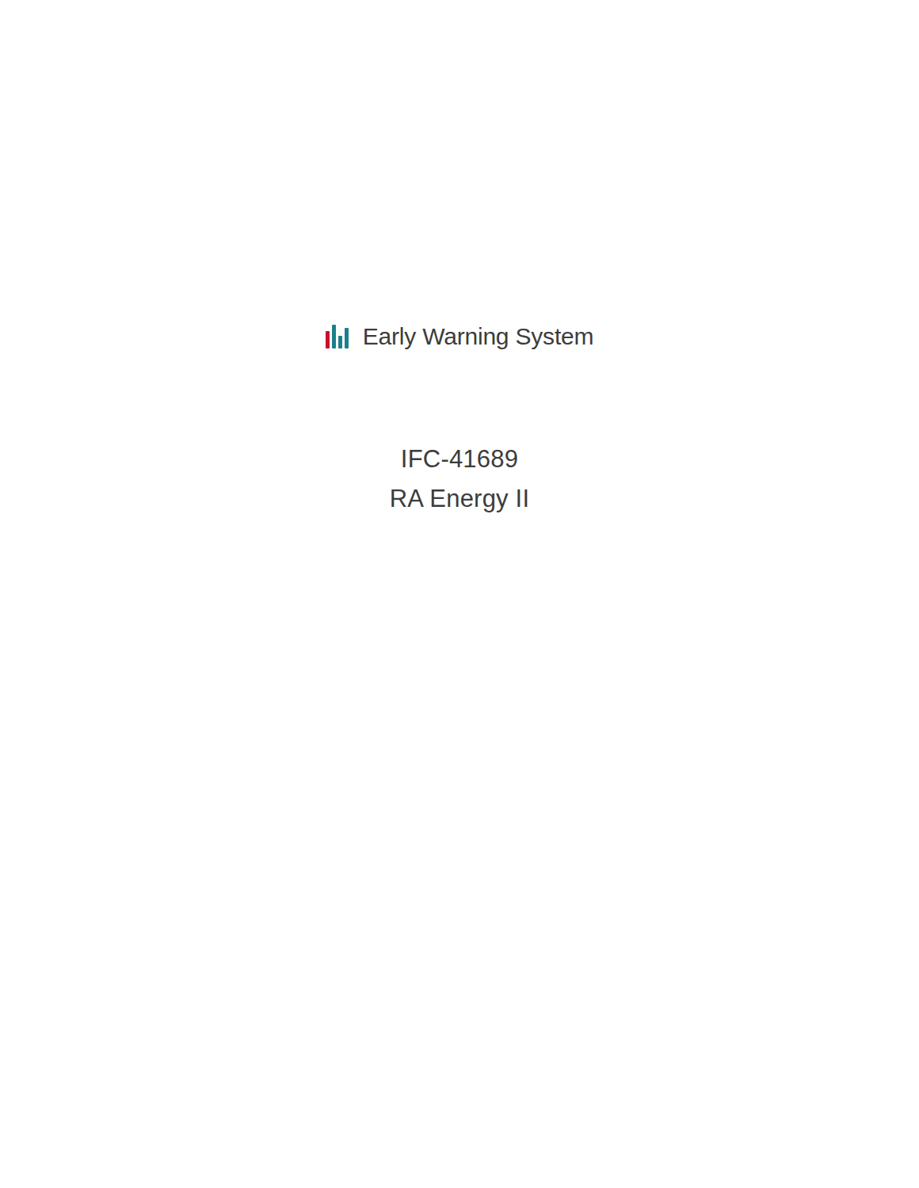Early Warning System
IFC-41689
RA Energy II